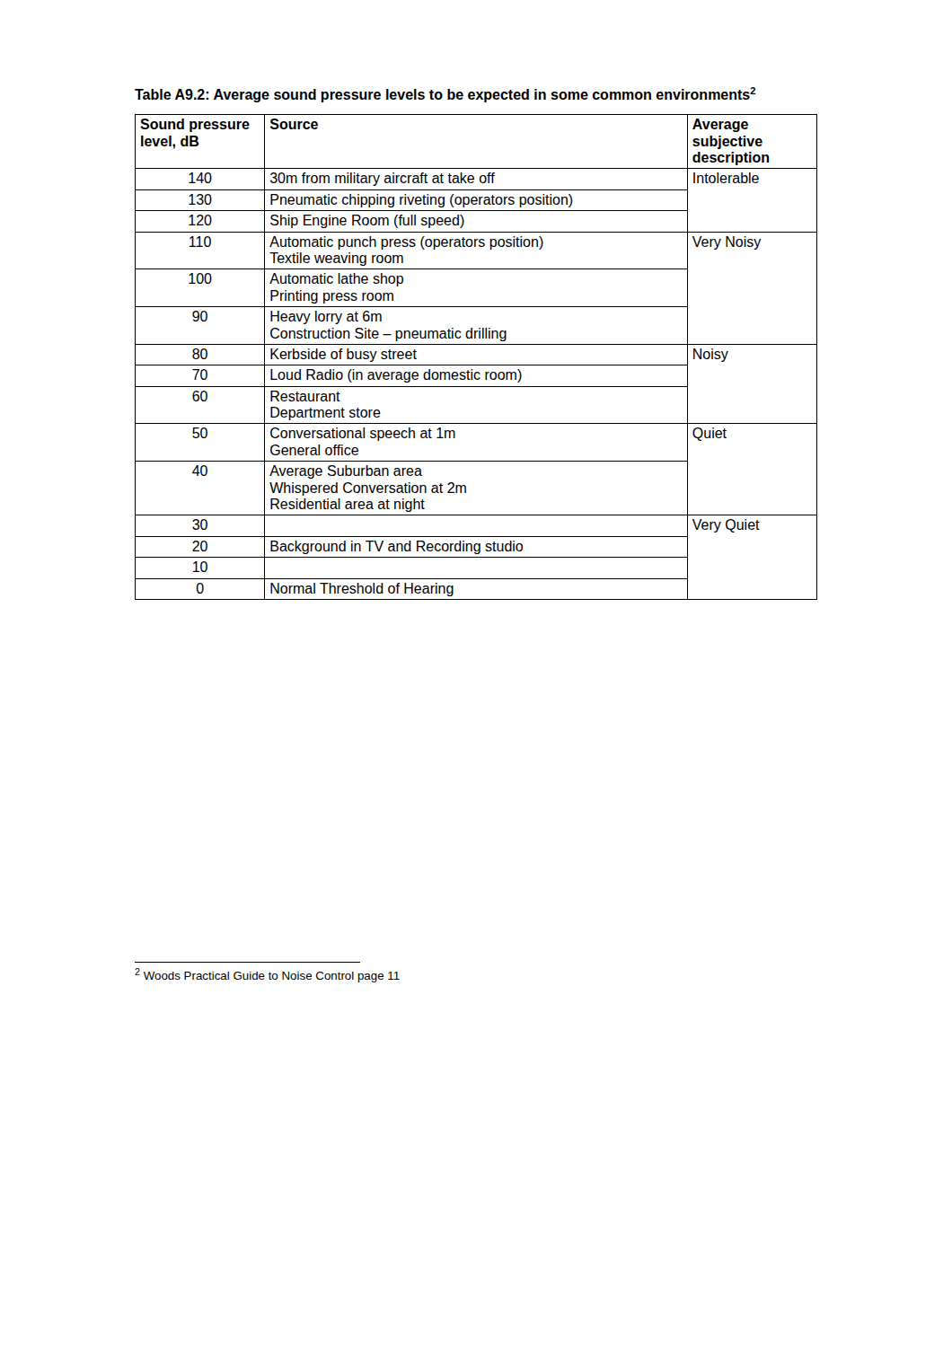Table A9.2: Average sound pressure levels to be expected in some common environments2
| Sound pressure level, dB | Source | Average subjective description |
| --- | --- | --- |
| 140 | 30m from military aircraft at take off | Intolerable |
| 130 | Pneumatic chipping riveting (operators position) |
| 120 | Ship Engine Room (full speed) |
| 110 | Automatic punch press (operators position) Textile weaving room | Very Noisy |
| 100 | Automatic lathe shop Printing press room |
| 90 | Heavy lorry at 6m Construction Site – pneumatic drilling |
| 80 | Kerbside of busy street | Noisy |
| 70 | Loud Radio (in average domestic room) |
| 60 | Restaurant Department store |
| 50 | Conversational speech at 1m General office | Quiet |
| 40 | Average Suburban area Whispered Conversation at 2m Residential area at night |
| 30 | | Very Quiet |
| 20 | Background in TV and Recording studio |
| 10 | |
| 0 | Normal Threshold of Hearing |
2 Woods Practical Guide to Noise Control page 11